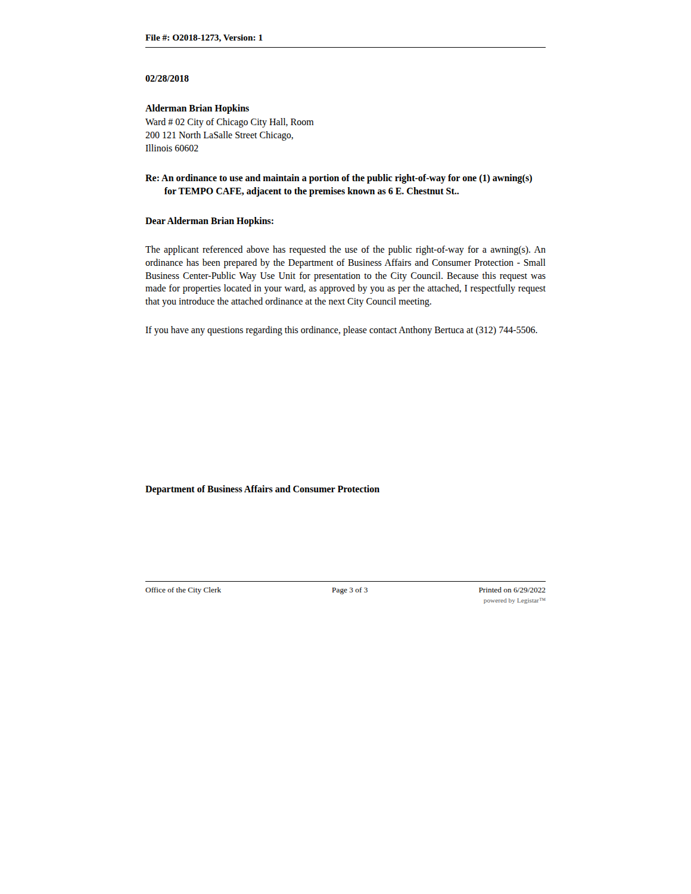File #: O2018-1273, Version: 1
02/28/2018
Alderman Brian Hopkins Ward # 02 City of Chicago City Hall, Room 200 121 North LaSalle Street Chicago, Illinois 60602
Re: An ordinance to use and maintain a portion of the public right-of-way for one (1) awning(s) for TEMPO CAFE, adjacent to the premises known as 6 E. Chestnut St..
Dear Alderman Brian Hopkins:
The applicant referenced above has requested the use of the public right-of-way for a awning(s). An ordinance has been prepared by the Department of Business Affairs and Consumer Protection - Small Business Center-Public Way Use Unit for presentation to the City Council. Because this request was made for properties located in your ward, as approved by you as per the attached, I respectfully request that you introduce the attached ordinance at the next City Council meeting.
If you have any questions regarding this ordinance, please contact Anthony Bertuca at (312) 744-5506.
Department of Business Affairs and Consumer Protection
Office of the City Clerk
Page 3 of 3
Printed on 6/29/2022
powered by Legistar™